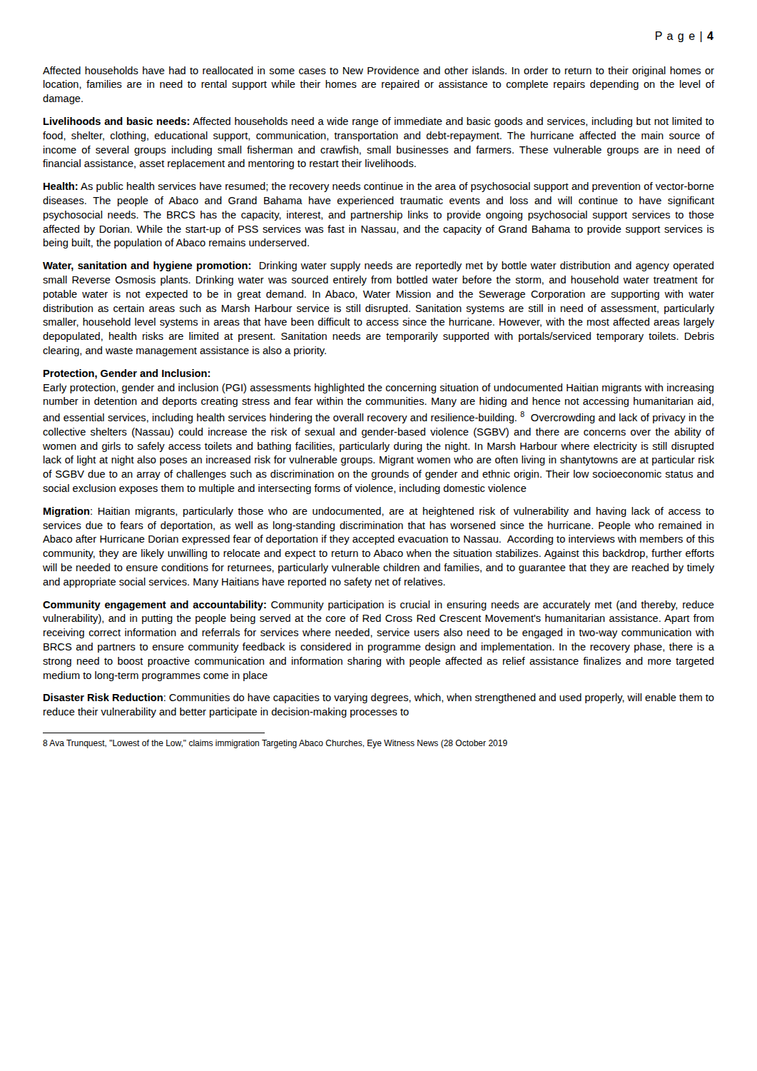P a g e | 4
Affected households have had to reallocated in some cases to New Providence and other islands. In order to return to their original homes or location, families are in need to rental support while their homes are repaired or assistance to complete repairs depending on the level of damage.
Livelihoods and basic needs: Affected households need a wide range of immediate and basic goods and services, including but not limited to food, shelter, clothing, educational support, communication, transportation and debt-repayment. The hurricane affected the main source of income of several groups including small fisherman and crawfish, small businesses and farmers. These vulnerable groups are in need of financial assistance, asset replacement and mentoring to restart their livelihoods.
Health: As public health services have resumed; the recovery needs continue in the area of psychosocial support and prevention of vector-borne diseases. The people of Abaco and Grand Bahama have experienced traumatic events and loss and will continue to have significant psychosocial needs. The BRCS has the capacity, interest, and partnership links to provide ongoing psychosocial support services to those affected by Dorian. While the start-up of PSS services was fast in Nassau, and the capacity of Grand Bahama to provide support services is being built, the population of Abaco remains underserved.
Water, sanitation and hygiene promotion: Drinking water supply needs are reportedly met by bottle water distribution and agency operated small Reverse Osmosis plants. Drinking water was sourced entirely from bottled water before the storm, and household water treatment for potable water is not expected to be in great demand. In Abaco, Water Mission and the Sewerage Corporation are supporting with water distribution as certain areas such as Marsh Harbour service is still disrupted. Sanitation systems are still in need of assessment, particularly smaller, household level systems in areas that have been difficult to access since the hurricane. However, with the most affected areas largely depopulated, health risks are limited at present. Sanitation needs are temporarily supported with portals/serviced temporary toilets. Debris clearing, and waste management assistance is also a priority.
Protection, Gender and Inclusion:
Early protection, gender and inclusion (PGI) assessments highlighted the concerning situation of undocumented Haitian migrants with increasing number in detention and deports creating stress and fear within the communities. Many are hiding and hence not accessing humanitarian aid, and essential services, including health services hindering the overall recovery and resilience-building. 8 Overcrowding and lack of privacy in the collective shelters (Nassau) could increase the risk of sexual and gender-based violence (SGBV) and there are concerns over the ability of women and girls to safely access toilets and bathing facilities, particularly during the night. In Marsh Harbour where electricity is still disrupted lack of light at night also poses an increased risk for vulnerable groups. Migrant women who are often living in shantytowns are at particular risk of SGBV due to an array of challenges such as discrimination on the grounds of gender and ethnic origin. Their low socioeconomic status and social exclusion exposes them to multiple and intersecting forms of violence, including domestic violence
Migration: Haitian migrants, particularly those who are undocumented, are at heightened risk of vulnerability and having lack of access to services due to fears of deportation, as well as long-standing discrimination that has worsened since the hurricane. People who remained in Abaco after Hurricane Dorian expressed fear of deportation if they accepted evacuation to Nassau. According to interviews with members of this community, they are likely unwilling to relocate and expect to return to Abaco when the situation stabilizes. Against this backdrop, further efforts will be needed to ensure conditions for returnees, particularly vulnerable children and families, and to guarantee that they are reached by timely and appropriate social services. Many Haitians have reported no safety net of relatives.
Community engagement and accountability: Community participation is crucial in ensuring needs are accurately met (and thereby, reduce vulnerability), and in putting the people being served at the core of Red Cross Red Crescent Movement's humanitarian assistance. Apart from receiving correct information and referrals for services where needed, service users also need to be engaged in two-way communication with BRCS and partners to ensure community feedback is considered in programme design and implementation. In the recovery phase, there is a strong need to boost proactive communication and information sharing with people affected as relief assistance finalizes and more targeted medium to long-term programmes come in place
Disaster Risk Reduction: Communities do have capacities to varying degrees, which, when strengthened and used properly, will enable them to reduce their vulnerability and better participate in decision-making processes to
8 Ava Trunquest, "Lowest of the Low," claims immigration Targeting Abaco Churches, Eye Witness News (28 October 2019